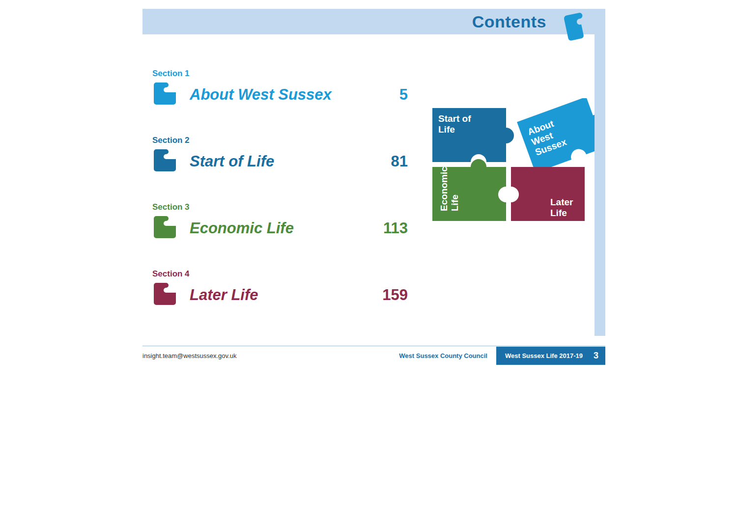Contents
Section 1
About West Sussex 5
Section 2
Start of Life 81
Section 3
Economic Life 113
Section 4
Later Life 159
Start of Life About West Sussex Economic Life Later Life
insight.team@westsussex.gov.uk
West Sussex County Council
West Sussex Life 2017-19 3